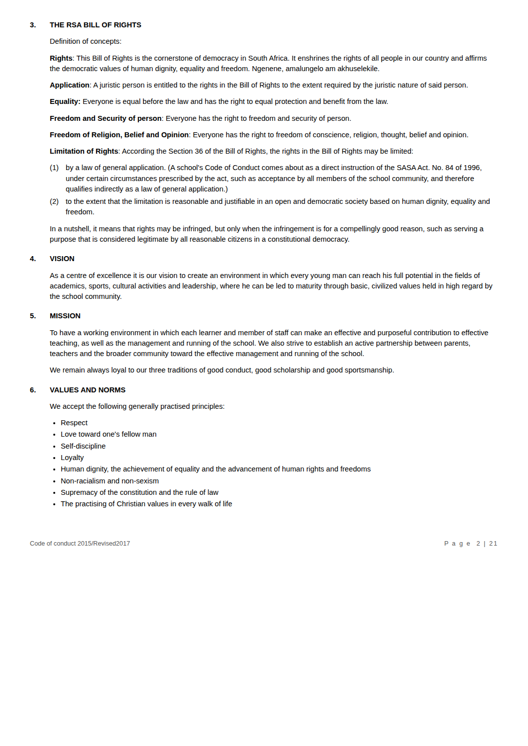3. THE RSA BILL OF RIGHTS
Definition of concepts:
Rights: This Bill of Rights is the cornerstone of democracy in South Africa. It enshrines the rights of all people in our country and affirms the democratic values of human dignity, equality and freedom. Ngenene, amalungelo am akhuselekile.
Application: A juristic person is entitled to the rights in the Bill of Rights to the extent required by the juristic nature of said person.
Equality: Everyone is equal before the law and has the right to equal protection and benefit from the law.
Freedom and Security of person: Everyone has the right to freedom and security of person.
Freedom of Religion, Belief and Opinion: Everyone has the right to freedom of conscience, religion, thought, belief and opinion.
Limitation of Rights: According the Section 36 of the Bill of Rights, the rights in the Bill of Rights may be limited:
(1) by a law of general application. (A school's Code of Conduct comes about as a direct instruction of the SASA Act. No. 84 of 1996, under certain circumstances prescribed by the act, such as acceptance by all members of the school community, and therefore qualifies indirectly as a law of general application.)
(2) to the extent that the limitation is reasonable and justifiable in an open and democratic society based on human dignity, equality and freedom.
In a nutshell, it means that rights may be infringed, but only when the infringement is for a compellingly good reason, such as serving a purpose that is considered legitimate by all reasonable citizens in a constitutional democracy.
4. VISION
As a centre of excellence it is our vision to create an environment in which every young man can reach his full potential in the fields of academics, sports, cultural activities and leadership, where he can be led to maturity through basic, civilized values held in high regard by the school community.
5. MISSION
To have a working environment in which each learner and member of staff can make an effective and purposeful contribution to effective teaching, as well as the management and running of the school. We also strive to establish an active partnership between parents, teachers and the broader community toward the effective management and running of the school.
We remain always loyal to our three traditions of good conduct, good scholarship and good sportsmanship.
6. VALUES AND NORMS
We accept the following generally practised principles:
Respect
Love toward one's fellow man
Self-discipline
Loyalty
Human dignity, the achievement of equality and the advancement of human rights and freedoms
Non-racialism and non-sexism
Supremacy of the constitution and the rule of law
The practising of Christian values in every walk of life
Code of conduct 2015/Revised2017
P a g e 2 | 21